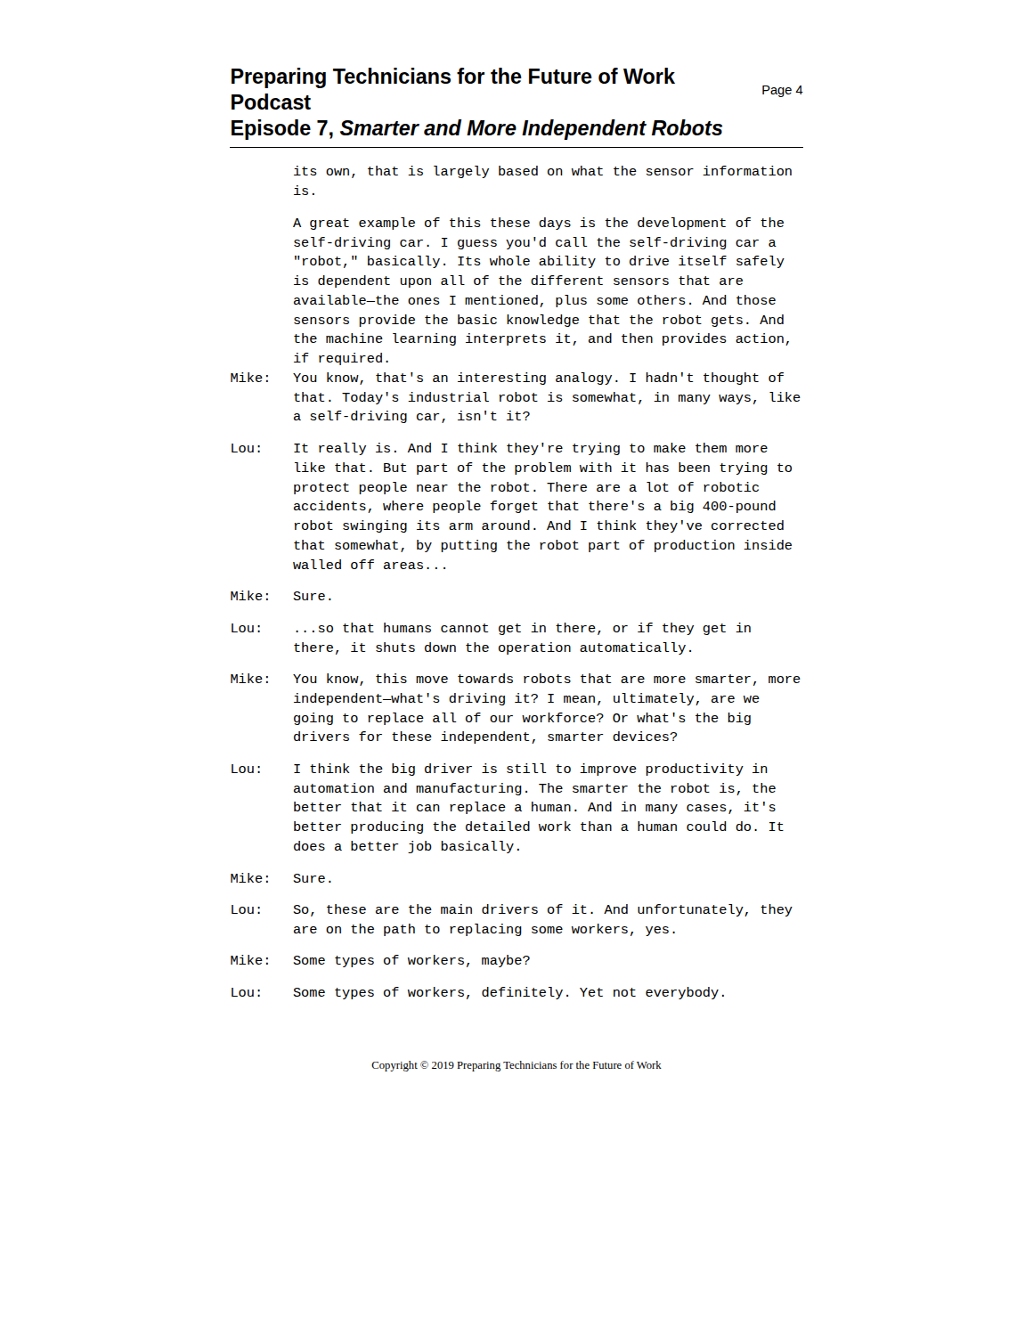Preparing Technicians for the Future of Work Podcast
Episode 7, Smarter and More Independent Robots
Page 4
its own, that is largely based on what the sensor information is.
A great example of this these days is the development of the self-driving car. I guess you'd call the self-driving car a "robot," basically. Its whole ability to drive itself safely is dependent upon all of the different sensors that are available—the ones I mentioned, plus some others. And those sensors provide the basic knowledge that the robot gets. And the machine learning interprets it, and then provides action, if required.
Mike:
You know, that's an interesting analogy. I hadn't thought of that. Today's industrial robot is somewhat, in many ways, like a self-driving car, isn't it?
Lou:
It really is. And I think they're trying to make them more like that. But part of the problem with it has been trying to protect people near the robot. There are a lot of robotic accidents, where people forget that there's a big 400-pound robot swinging its arm around. And I think they've corrected that somewhat, by putting the robot part of production inside walled off areas...
Mike:
Sure.
Lou:
...so that humans cannot get in there, or if they get in there, it shuts down the operation automatically.
Mike:
You know, this move towards robots that are more smarter, more independent—what's driving it? I mean, ultimately, are we going to replace all of our workforce? Or what's the big drivers for these independent, smarter devices?
Lou:
I think the big driver is still to improve productivity in automation and manufacturing. The smarter the robot is, the better that it can replace a human. And in many cases, it's better producing the detailed work than a human could do. It does a better job basically.
Mike:
Sure.
Lou:
So, these are the main drivers of it. And unfortunately, they are on the path to replacing some workers, yes.
Mike:
Some types of workers, maybe?
Lou:
Some types of workers, definitely. Yet not everybody.
Copyright © 2019 Preparing Technicians for the Future of Work